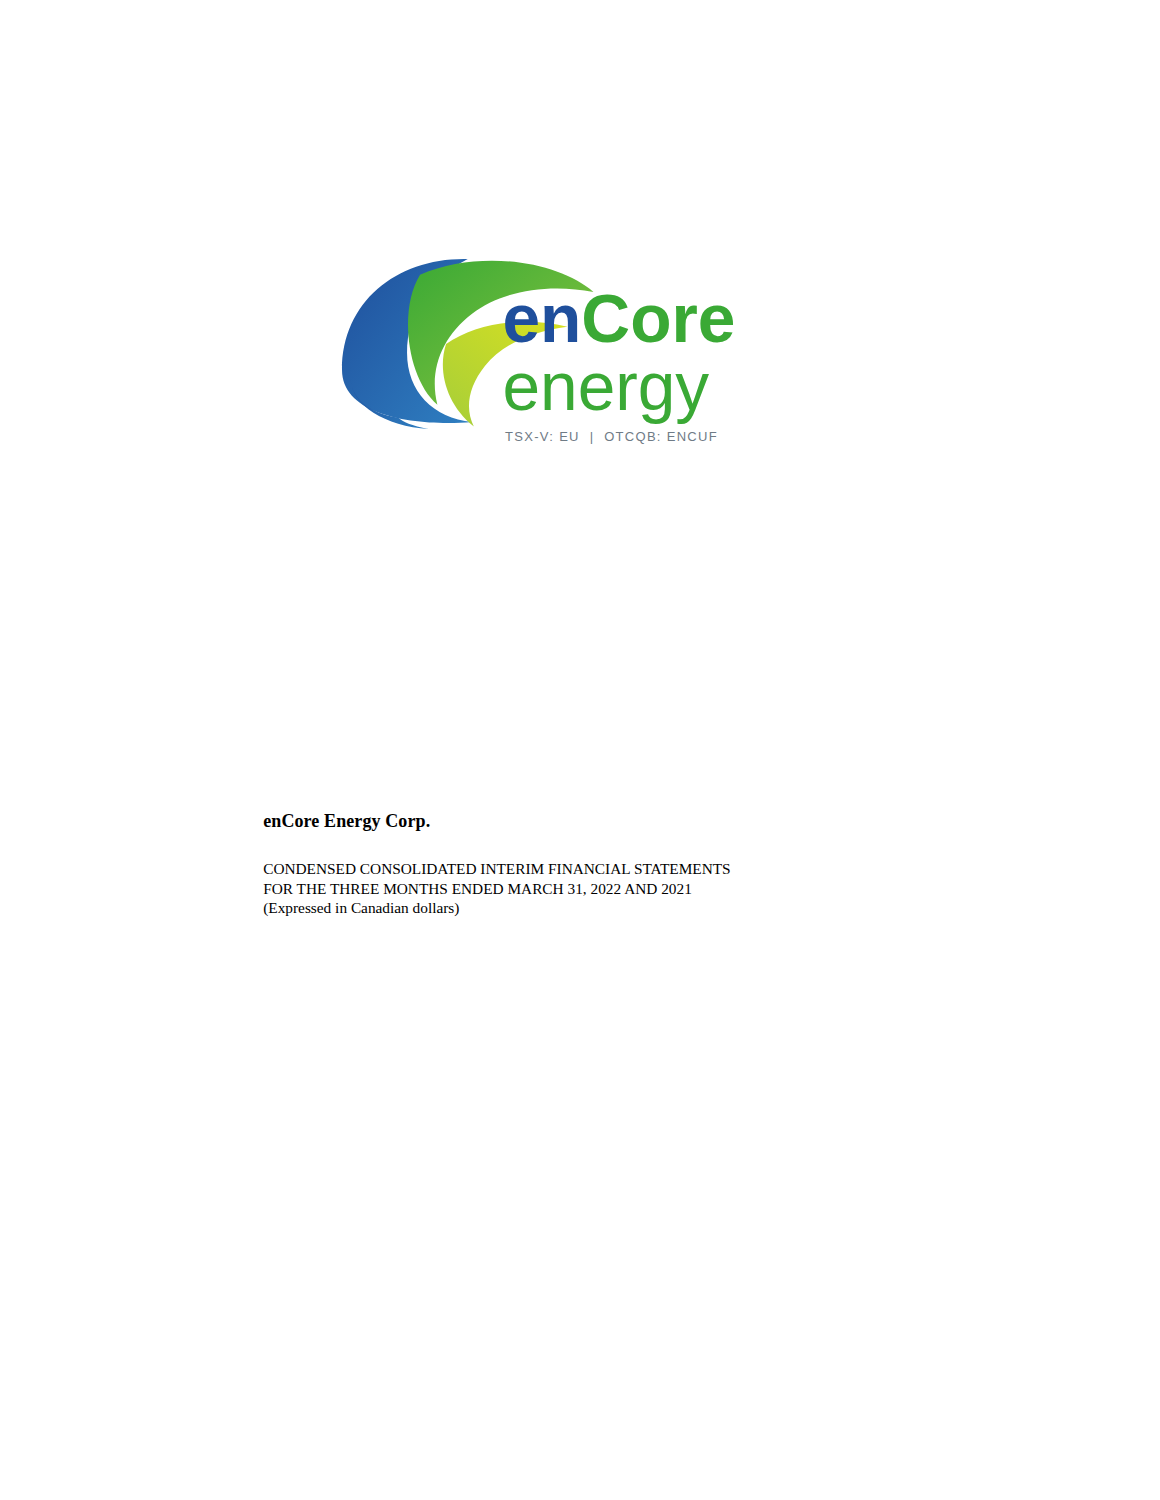enCore energy TSX-V: EU | OTCQB: ENCUF
enCore Energy Corp.
CONDENSED CONSOLIDATED INTERIM FINANCIAL STATEMENTS FOR THE THREE MONTHS ENDED MARCH 31, 2022 AND 2021 (Expressed in Canadian dollars)